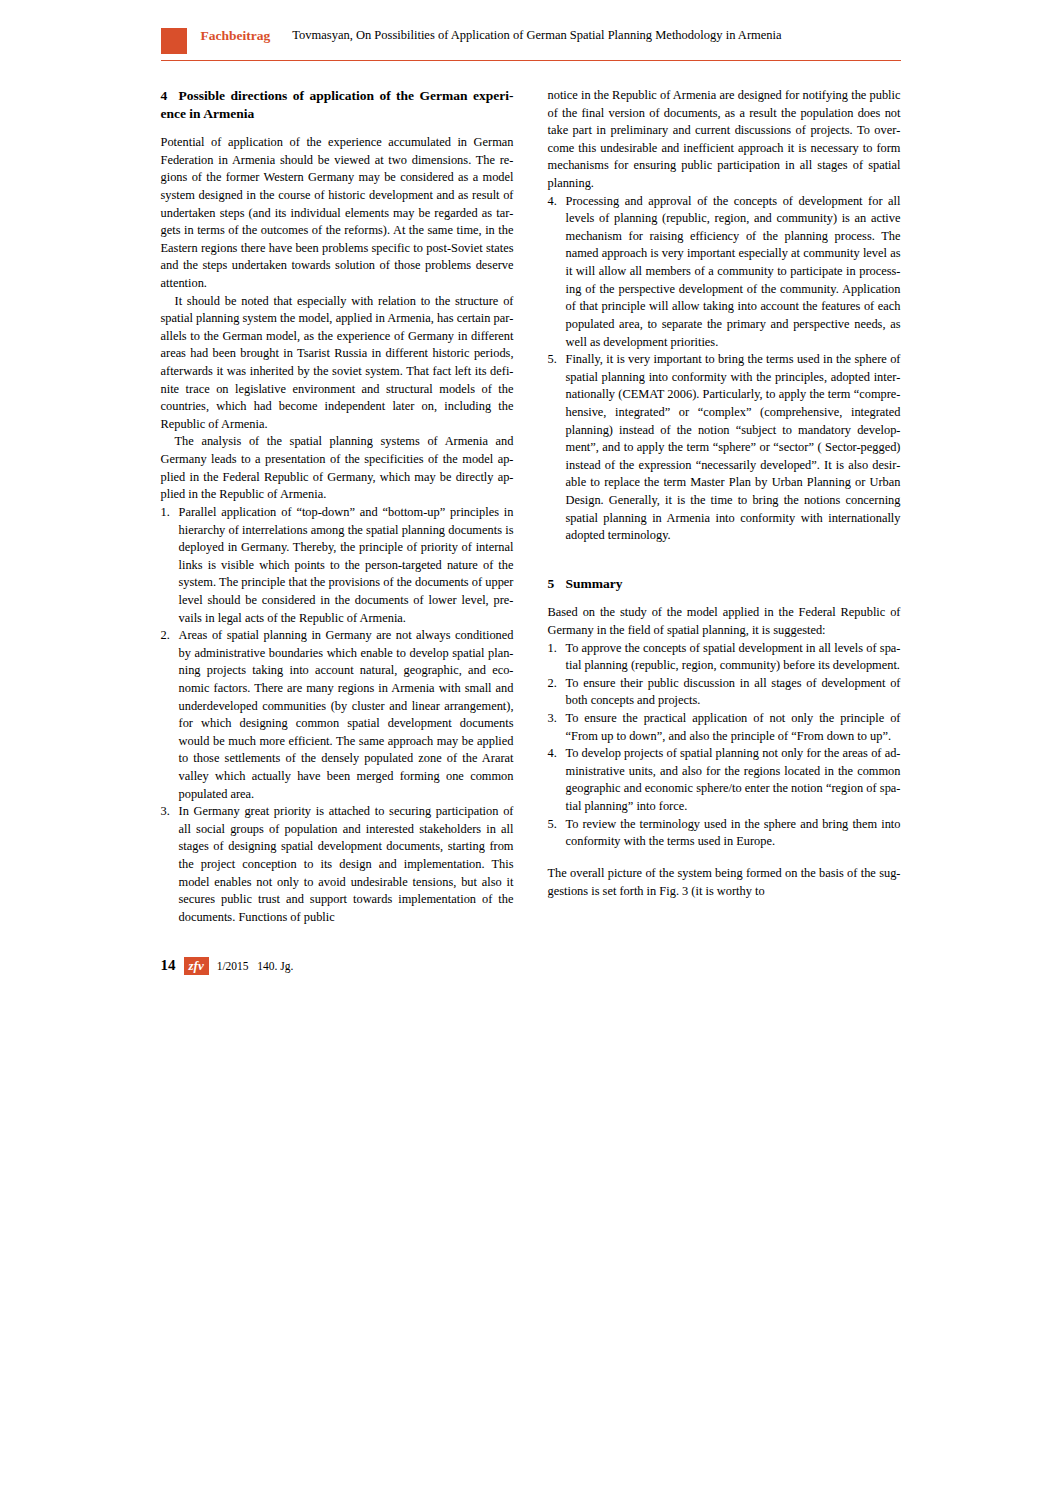Fachbeitrag
Tovmasyan, On Possibilities of Application of German Spatial Planning Methodology in Armenia
4 Possible directions of application of the German experience in Armenia
Potential of application of the experience accumulated in German Federation in Armenia should be viewed at two dimensions. The regions of the former Western Germany may be considered as a model system designed in the course of historic development and as result of undertaken steps (and its individual elements may be regarded as targets in terms of the outcomes of the reforms). At the same time, in the Eastern regions there have been problems specific to post-Soviet states and the steps undertaken towards solution of those problems deserve attention.
It should be noted that especially with relation to the structure of spatial planning system the model, applied in Armenia, has certain parallels to the German model, as the experience of Germany in different areas had been brought in Tsarist Russia in different historic periods, afterwards it was inherited by the soviet system. That fact left its definite trace on legislative environment and structural models of the countries, which had become independent later on, including the Republic of Armenia.
The analysis of the spatial planning systems of Armenia and Germany leads to a presentation of the specificities of the model applied in the Federal Republic of Germany, which may be directly applied in the Republic of Armenia.
Parallel application of “top-down” and “bottom-up” principles in hierarchy of interrelations among the spatial planning documents is deployed in Germany. Thereby, the principle of priority of internal links is visible which points to the person-targeted nature of the system. The principle that the provisions of the documents of upper level should be considered in the documents of lower level, prevails in legal acts of the Republic of Armenia.
Areas of spatial planning in Germany are not always conditioned by administrative boundaries which enable to develop spatial planning projects taking into account natural, geographic, and economic factors. There are many regions in Armenia with small and underdeveloped communities (by cluster and linear arrangement), for which designing common spatial development documents would be much more efficient. The same approach may be applied to those settlements of the densely populated zone of the Ararat valley which actually have been merged forming one common populated area.
In Germany great priority is attached to securing participation of all social groups of population and interested stakeholders in all stages of designing spatial development documents, starting from the project conception to its design and implementation. This model enables not only to avoid undesirable tensions, but also it secures public trust and support towards implementation of the documents. Functions of public
notice in the Republic of Armenia are designed for notifying the public of the final version of documents, as a result the population does not take part in preliminary and current discussions of projects. To overcome this undesirable and inefficient approach it is necessary to form mechanisms for ensuring public participation in all stages of spatial planning.
Processing and approval of the concepts of development for all levels of planning (republic, region, and community) is an active mechanism for raising efficiency of the planning process. The named approach is very important especially at community level as it will allow all members of a community to participate in processing of the perspective development of the community. Application of that principle will allow taking into account the features of each populated area, to separate the primary and perspective needs, as well as development priorities.
Finally, it is very important to bring the terms used in the sphere of spatial planning into conformity with the principles, adopted internationally (CEMAT 2006). Particularly, to apply the term “comprehensive, integrated” or “complex” (comprehensive, integrated planning) instead of the notion “subject to mandatory development”, and to apply the term “sphere” or “sector” ( Sector-pegged) instead of the expression “necessarily developed”. It is also desirable to replace the term Master Plan by Urban Planning or Urban Design. Generally, it is the time to bring the notions concerning spatial planning in Armenia into conformity with internationally adopted terminology.
5 Summary
Based on the study of the model applied in the Federal Republic of Germany in the field of spatial planning, it is suggested:
To approve the concepts of spatial development in all levels of spatial planning (republic, region, community) before its development.
To ensure their public discussion in all stages of development of both concepts and projects.
To ensure the practical application of not only the principle of “From up to down”, and also the principle of “From down to up”.
To develop projects of spatial planning not only for the areas of administrative units, and also for the regions located in the common geographic and economic sphere/to enter the notion “region of spatial planning” into force.
To review the terminology used in the sphere and bring them into conformity with the terms used in Europe.
The overall picture of the system being formed on the basis of the suggestions is set forth in Fig. 3 (it is worthy to
14 zfv 1/2015 140. Jg.